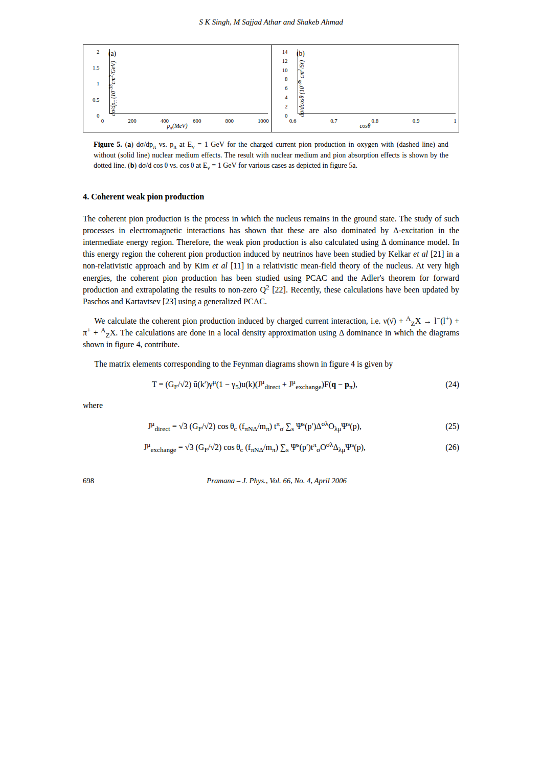S K Singh, M Sajjad Athar and Shakeb Ahmad
(a) dσ/dpπ (10-38cm2/GeV)
2 1.5 1 0.5 0
0 200 400 600 800 1000
pπ(MeV)
(b) dσ/dcosθ (10-38 cm2/Sr)
14 12 10 8 6 4 2 0
0.6 0.7 0.8 0.9 1
cosθ
Figure 5. (a) dσ/dpπ vs. pπ at Eν = 1 GeV for the charged current pion production in oxygen with (dashed line) and without (solid line) nuclear medium effects. The result with nuclear medium and pion absorption effects is shown by the dotted line. (b) dσ/d cos θ vs. cos θ at Eν = 1 GeV for various cases as depicted in figure 5a.
4. Coherent weak pion production
The coherent pion production is the process in which the nucleus remains in the ground state. The study of such processes in electromagnetic interactions has shown that these are also dominated by Δ-excitation in the intermediate energy region. Therefore, the weak pion production is also calculated using Δ dominance model. In this energy region the coherent pion production induced by neutrinos have been studied by Kelkar et al [21] in a non-relativistic approach and by Kim et al [11] in a relativistic mean-field theory of the nucleus. At very high energies, the coherent pion production has been studied using PCAC and the Adler's theorem for forward production and extrapolating the results to non-zero Q2 [22]. Recently, these calculations have been updated by Paschos and Kartavtsev [23] using a generalized PCAC.
We calculate the coherent pion production induced by charged current interaction, i.e. ν(ν̄) + AZX → l−(l+) + π+ + AZX. The calculations are done in a local density approximation using Δ dominance in which the diagrams shown in figure 4, contribute.
The matrix elements corresponding to the Feynman diagrams shown in figure 4 is given by
T = (GF/√2) ū(k′)γμ(1 − γ5)u(k)(Jμdirect + Jμexchange)F(q − pπ),
(24)
where
Jμdirect = √3 (GF/√2) cos θc (fπNΔ/mπ) tπσ ∑s Ψ̄s(p′)ΔσλOλμΨs(p),
(25)
Jμexchange = √3 (GF/√2) cos θc (fπNΔ/mπ) ∑s Ψ̄s(p′)tπσOσλΔλμΨs(p),
(26)
698 Pramana – J. Phys., Vol. 66, No. 4, April 2006